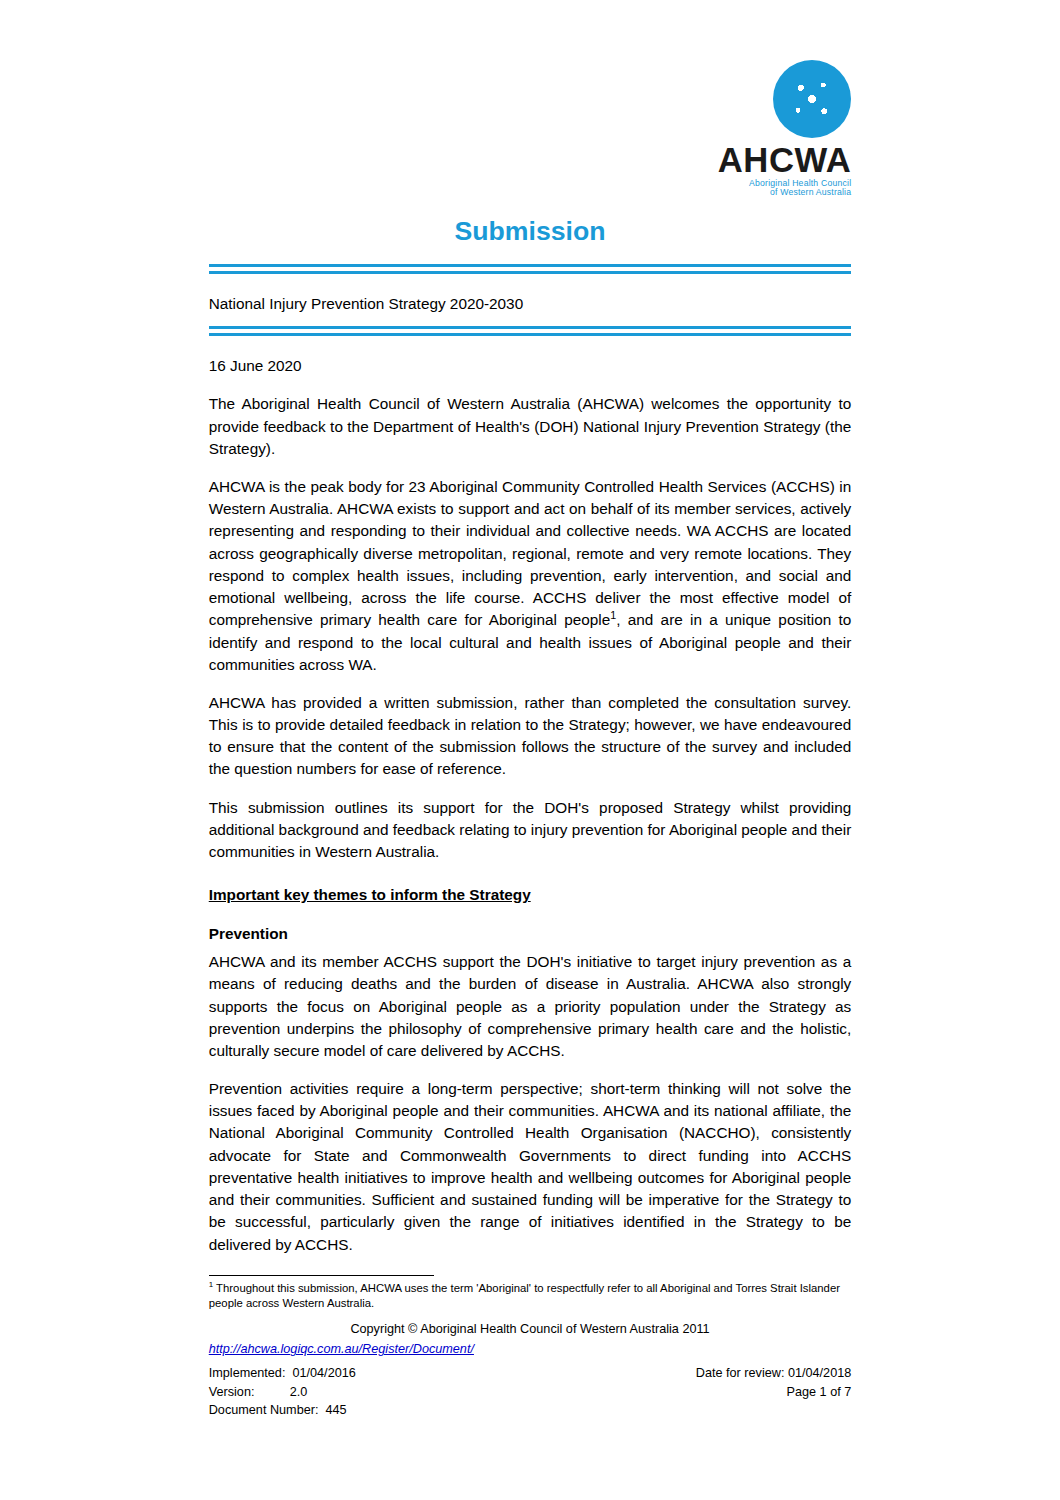AHCWA Aboriginal Health Council of Western Australia
Submission
National Injury Prevention Strategy 2020-2030
16 June 2020
The Aboriginal Health Council of Western Australia (AHCWA) welcomes the opportunity to provide feedback to the Department of Health's (DOH) National Injury Prevention Strategy (the Strategy).
AHCWA is the peak body for 23 Aboriginal Community Controlled Health Services (ACCHS) in Western Australia. AHCWA exists to support and act on behalf of its member services, actively representing and responding to their individual and collective needs. WA ACCHS are located across geographically diverse metropolitan, regional, remote and very remote locations. They respond to complex health issues, including prevention, early intervention, and social and emotional wellbeing, across the life course. ACCHS deliver the most effective model of comprehensive primary health care for Aboriginal people1, and are in a unique position to identify and respond to the local cultural and health issues of Aboriginal people and their communities across WA.
AHCWA has provided a written submission, rather than completed the consultation survey. This is to provide detailed feedback in relation to the Strategy; however, we have endeavoured to ensure that the content of the submission follows the structure of the survey and included the question numbers for ease of reference.
This submission outlines its support for the DOH's proposed Strategy whilst providing additional background and feedback relating to injury prevention for Aboriginal people and their communities in Western Australia.
Important key themes to inform the Strategy
Prevention
AHCWA and its member ACCHS support the DOH's initiative to target injury prevention as a means of reducing deaths and the burden of disease in Australia. AHCWA also strongly supports the focus on Aboriginal people as a priority population under the Strategy as prevention underpins the philosophy of comprehensive primary health care and the holistic, culturally secure model of care delivered by ACCHS.
Prevention activities require a long-term perspective; short-term thinking will not solve the issues faced by Aboriginal people and their communities. AHCWA and its national affiliate, the National Aboriginal Community Controlled Health Organisation (NACCHO), consistently advocate for State and Commonwealth Governments to direct funding into ACCHS preventative health initiatives to improve health and wellbeing outcomes for Aboriginal people and their communities. Sufficient and sustained funding will be imperative for the Strategy to be successful, particularly given the range of initiatives identified in the Strategy to be delivered by ACCHS.
1 Throughout this submission, AHCWA uses the term 'Aboriginal' to respectfully refer to all Aboriginal and Torres Strait Islander people across Western Australia.
Copyright © Aboriginal Health Council of Western Australia 2011
http://ahcwa.logiqc.com.au/Register/Document/
| Implemented: 01/04/2016 | Date for review: 01/04/2018 |
| Version: 2.0 | Page 1 of 7 |
| Document Number: 445 | |